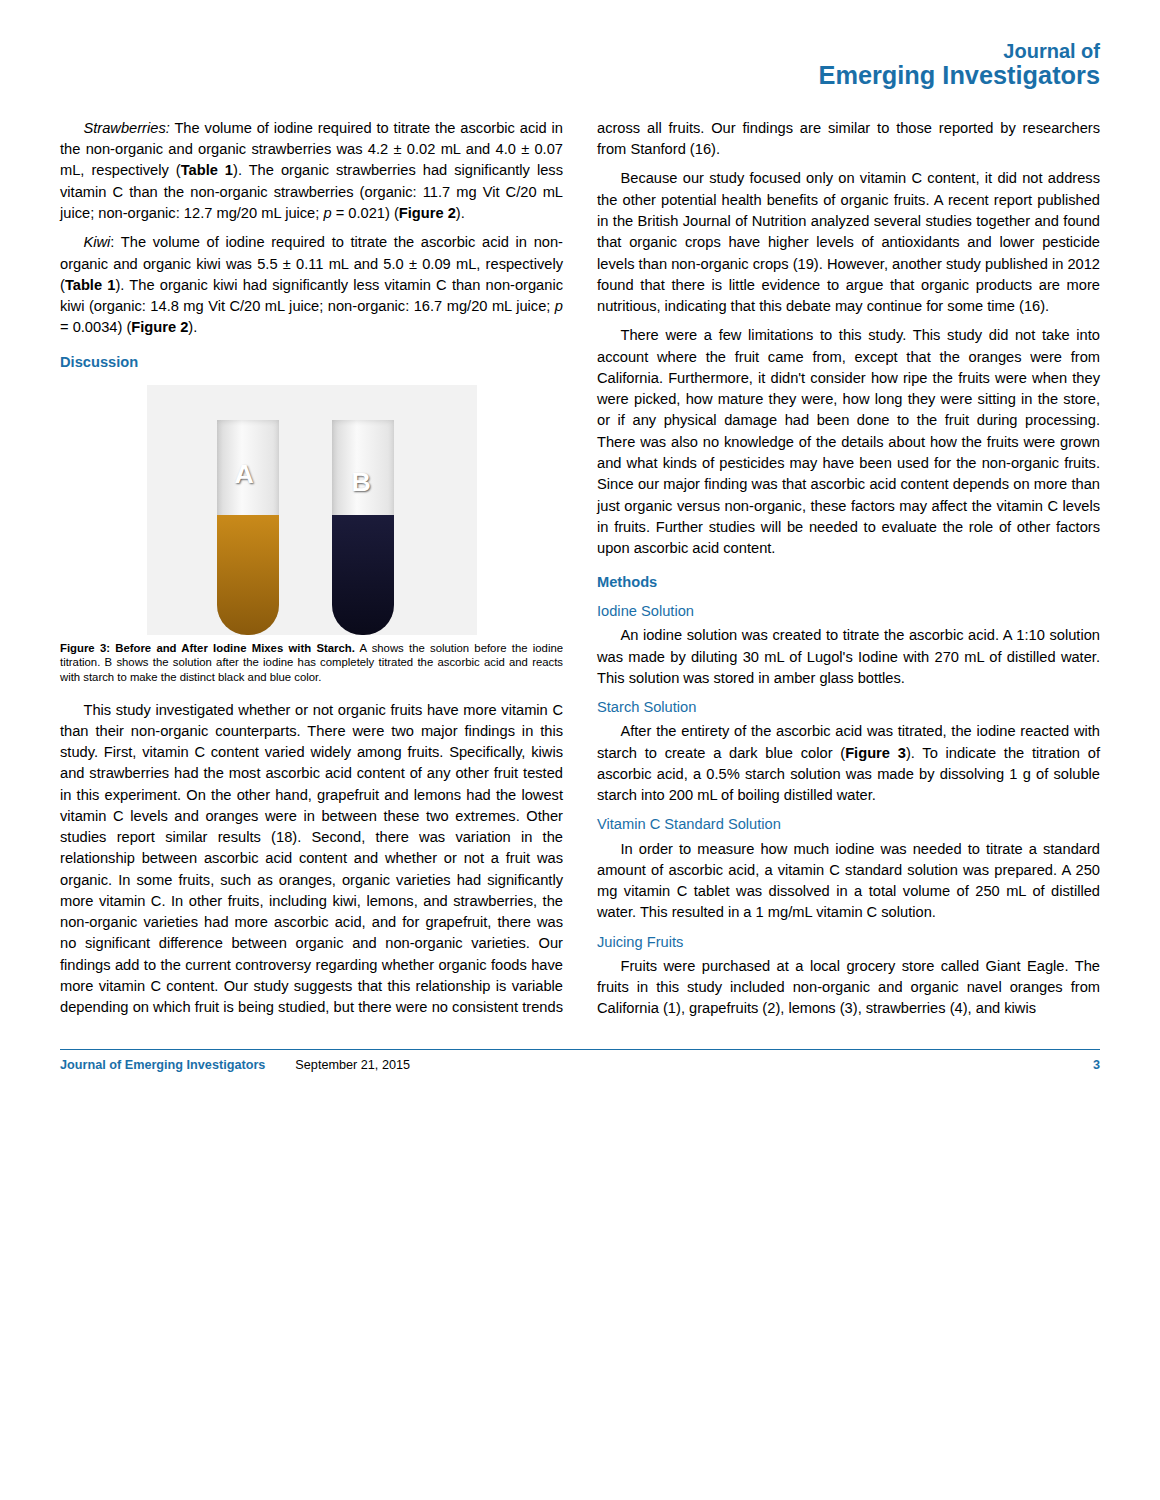Journal of
Emerging Investigators
Strawberries: The volume of iodine required to titrate the ascorbic acid in the non-organic and organic strawberries was 4.2 ± 0.02 mL and 4.0 ± 0.07 mL, respectively (Table 1). The organic strawberries had significantly less vitamin C than the non-organic strawberries (organic: 11.7 mg Vit C/20 mL juice; non-organic: 12.7 mg/20 mL juice; p = 0.021) (Figure 2).
Kiwi: The volume of iodine required to titrate the ascorbic acid in non-organic and organic kiwi was 5.5 ± 0.11 mL and 5.0 ± 0.09 mL, respectively (Table 1). The organic kiwi had significantly less vitamin C than non-organic kiwi (organic: 14.8 mg Vit C/20 mL juice; non-organic: 16.7 mg/20 mL juice; p = 0.0034) (Figure 2).
Discussion
A
B
Figure 3: Before and After Iodine Mixes with Starch. A shows the solution before the iodine titration. B shows the solution after the iodine has completely titrated the ascorbic acid and reacts with starch to make the distinct black and blue color.
This study investigated whether or not organic fruits have more vitamin C than their non-organic counterparts. There were two major findings in this study. First, vitamin C content varied widely among fruits. Specifically, kiwis and strawberries had the most ascorbic acid content of any other fruit tested in this experiment. On the other hand, grapefruit and lemons had the lowest vitamin C levels and oranges were in between these two extremes. Other studies report similar results (18). Second, there was variation in the relationship between ascorbic acid content and whether or not a fruit was organic. In some fruits, such as oranges, organic varieties had significantly more vitamin C. In other fruits, including kiwi, lemons, and strawberries, the non-organic varieties had more ascorbic acid, and for grapefruit, there was no significant difference between organic and non-organic varieties. Our findings add to the current controversy regarding whether organic foods have more vitamin C content. Our study suggests that this relationship is variable depending on which fruit is being studied, but there were no consistent trends across all fruits. Our findings are similar to those reported by researchers from Stanford (16).
Because our study focused only on vitamin C content, it did not address the other potential health benefits of organic fruits. A recent report published in the British Journal of Nutrition analyzed several studies together and found that organic crops have higher levels of antioxidants and lower pesticide levels than non-organic crops (19). However, another study published in 2012 found that there is little evidence to argue that organic products are more nutritious, indicating that this debate may continue for some time (16).
There were a few limitations to this study. This study did not take into account where the fruit came from, except that the oranges were from California. Furthermore, it didn't consider how ripe the fruits were when they were picked, how mature they were, how long they were sitting in the store, or if any physical damage had been done to the fruit during processing. There was also no knowledge of the details about how the fruits were grown and what kinds of pesticides may have been used for the non-organic fruits. Since our major finding was that ascorbic acid content depends on more than just organic versus non-organic, these factors may affect the vitamin C levels in fruits. Further studies will be needed to evaluate the role of other factors upon ascorbic acid content.
Methods
Iodine Solution
An iodine solution was created to titrate the ascorbic acid. A 1:10 solution was made by diluting 30 mL of Lugol's Iodine with 270 mL of distilled water. This solution was stored in amber glass bottles.
Starch Solution
After the entirety of the ascorbic acid was titrated, the iodine reacted with starch to create a dark blue color (Figure 3). To indicate the titration of ascorbic acid, a 0.5% starch solution was made by dissolving 1 g of soluble starch into 200 mL of boiling distilled water.
Vitamin C Standard Solution
In order to measure how much iodine was needed to titrate a standard amount of ascorbic acid, a vitamin C standard solution was prepared. A 250 mg vitamin C tablet was dissolved in a total volume of 250 mL of distilled water. This resulted in a 1 mg/mL vitamin C solution.
Juicing Fruits
Fruits were purchased at a local grocery store called Giant Eagle. The fruits in this study included non-organic and organic navel oranges from California (1), grapefruits (2), lemons (3), strawberries (4), and kiwis
Journal of Emerging Investigators
September 21, 2015
3